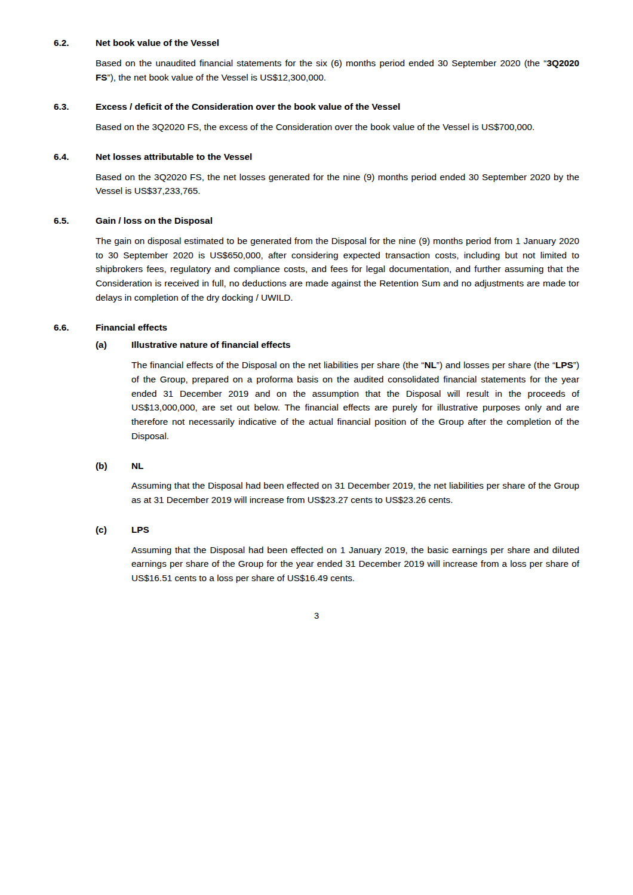6.2.
Net book value of the Vessel
Based on the unaudited financial statements for the six (6) months period ended 30 September 2020 (the “3Q2020 FS”), the net book value of the Vessel is US$12,300,000.
6.3.
Excess / deficit of the Consideration over the book value of the Vessel
Based on the 3Q2020 FS, the excess of the Consideration over the book value of the Vessel is US$700,000.
6.4.
Net losses attributable to the Vessel
Based on the 3Q2020 FS, the net losses generated for the nine (9) months period ended 30 September 2020 by the Vessel is US$37,233,765.
6.5.
Gain / loss on the Disposal
The gain on disposal estimated to be generated from the Disposal for the nine (9) months period from 1 January 2020 to 30 September 2020 is US$650,000, after considering expected transaction costs, including but not limited to shipbrokers fees, regulatory and compliance costs, and fees for legal documentation, and further assuming that the Consideration is received in full, no deductions are made against the Retention Sum and no adjustments are made tor delays in completion of the dry docking / UWILD.
6.6.
Financial effects
(a)
Illustrative nature of financial effects
The financial effects of the Disposal on the net liabilities per share (the “NL”) and losses per share (the “LPS”) of the Group, prepared on a proforma basis on the audited consolidated financial statements for the year ended 31 December 2019 and on the assumption that the Disposal will result in the proceeds of US$13,000,000, are set out below. The financial effects are purely for illustrative purposes only and are therefore not necessarily indicative of the actual financial position of the Group after the completion of the Disposal.
(b)
NL
Assuming that the Disposal had been effected on 31 December 2019, the net liabilities per share of the Group as at 31 December 2019 will increase from US$23.27 cents to US$23.26 cents.
(c)
LPS
Assuming that the Disposal had been effected on 1 January 2019, the basic earnings per share and diluted earnings per share of the Group for the year ended 31 December 2019 will increase from a loss per share of US$16.51 cents to a loss per share of US$16.49 cents.
3